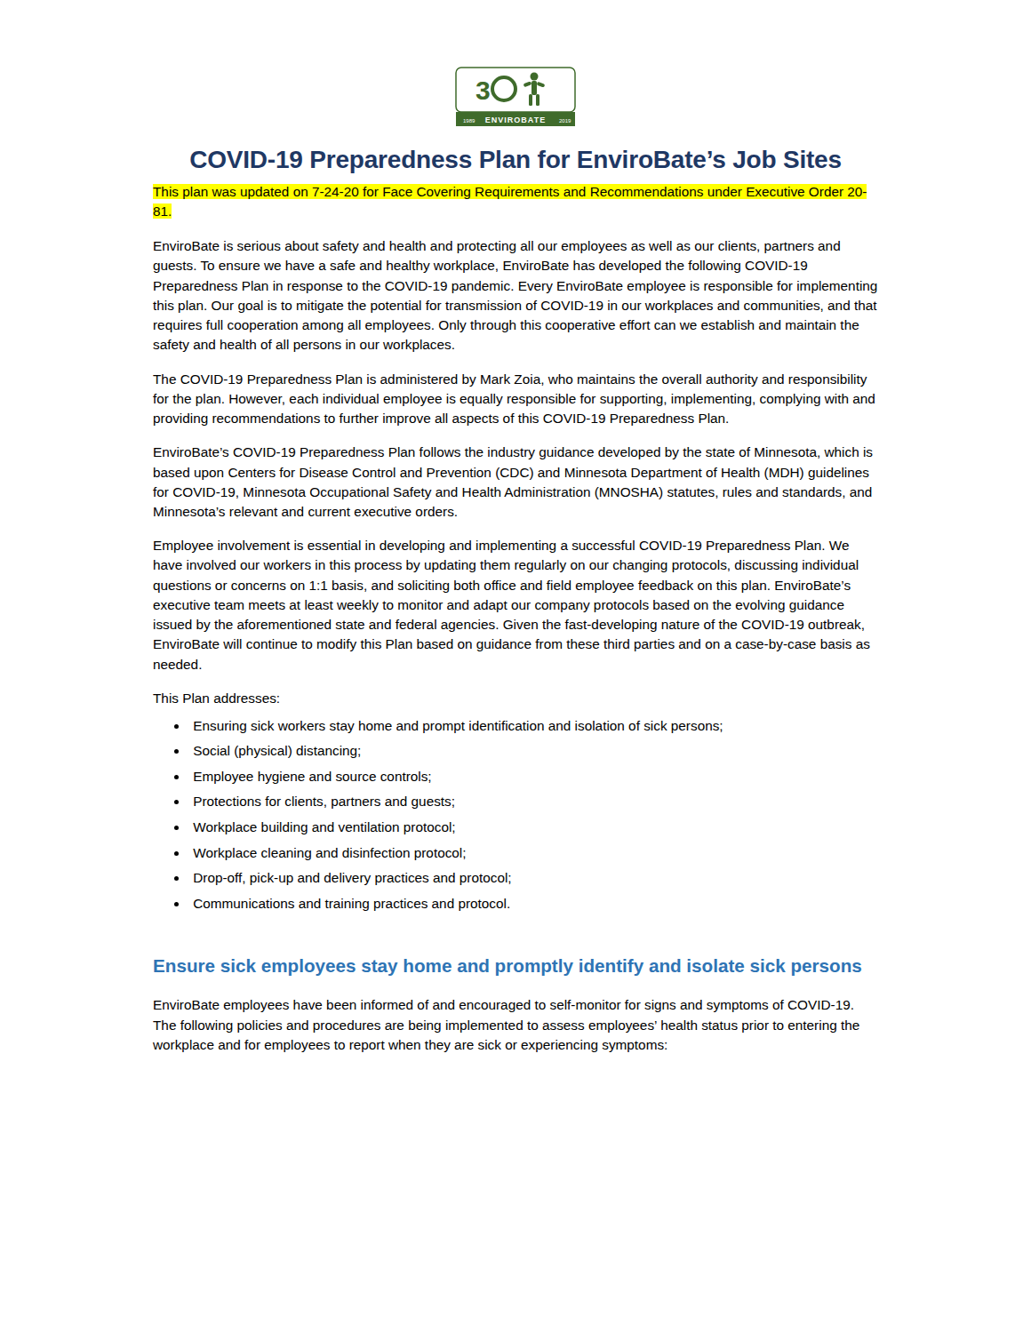3 ENVIROBATE 1989 2019
COVID-19 Preparedness Plan for EnviroBate’s Job Sites
This plan was updated on 7-24-20 for Face Covering Requirements and Recommendations under Executive Order 20-81.
EnviroBate is serious about safety and health and protecting all our employees as well as our clients, partners and guests. To ensure we have a safe and healthy workplace, EnviroBate has developed the following COVID-19 Preparedness Plan in response to the COVID-19 pandemic. Every EnviroBate employee is responsible for implementing this plan. Our goal is to mitigate the potential for transmission of COVID-19 in our workplaces and communities, and that requires full cooperation among all employees. Only through this cooperative effort can we establish and maintain the safety and health of all persons in our workplaces.
The COVID-19 Preparedness Plan is administered by Mark Zoia, who maintains the overall authority and responsibility for the plan. However, each individual employee is equally responsible for supporting, implementing, complying with and providing recommendations to further improve all aspects of this COVID-19 Preparedness Plan.
EnviroBate’s COVID-19 Preparedness Plan follows the industry guidance developed by the state of Minnesota, which is based upon Centers for Disease Control and Prevention (CDC) and Minnesota Department of Health (MDH) guidelines for COVID-19, Minnesota Occupational Safety and Health Administration (MNOSHA) statutes, rules and standards, and Minnesota’s relevant and current executive orders.
Employee involvement is essential in developing and implementing a successful COVID-19 Preparedness Plan. We have involved our workers in this process by updating them regularly on our changing protocols, discussing individual questions or concerns on 1:1 basis, and soliciting both office and field employee feedback on this plan. EnviroBate’s executive team meets at least weekly to monitor and adapt our company protocols based on the evolving guidance issued by the aforementioned state and federal agencies. Given the fast-developing nature of the COVID-19 outbreak, EnviroBate will continue to modify this Plan based on guidance from these third parties and on a case-by-case basis as needed.
This Plan addresses:
Ensuring sick workers stay home and prompt identification and isolation of sick persons;
Social (physical) distancing;
Employee hygiene and source controls;
Protections for clients, partners and guests;
Workplace building and ventilation protocol;
Workplace cleaning and disinfection protocol;
Drop-off, pick-up and delivery practices and protocol;
Communications and training practices and protocol.
Ensure sick employees stay home and promptly identify and isolate sick persons
EnviroBate employees have been informed of and encouraged to self-monitor for signs and symptoms of COVID-19. The following policies and procedures are being implemented to assess employees’ health status prior to entering the workplace and for employees to report when they are sick or experiencing symptoms: